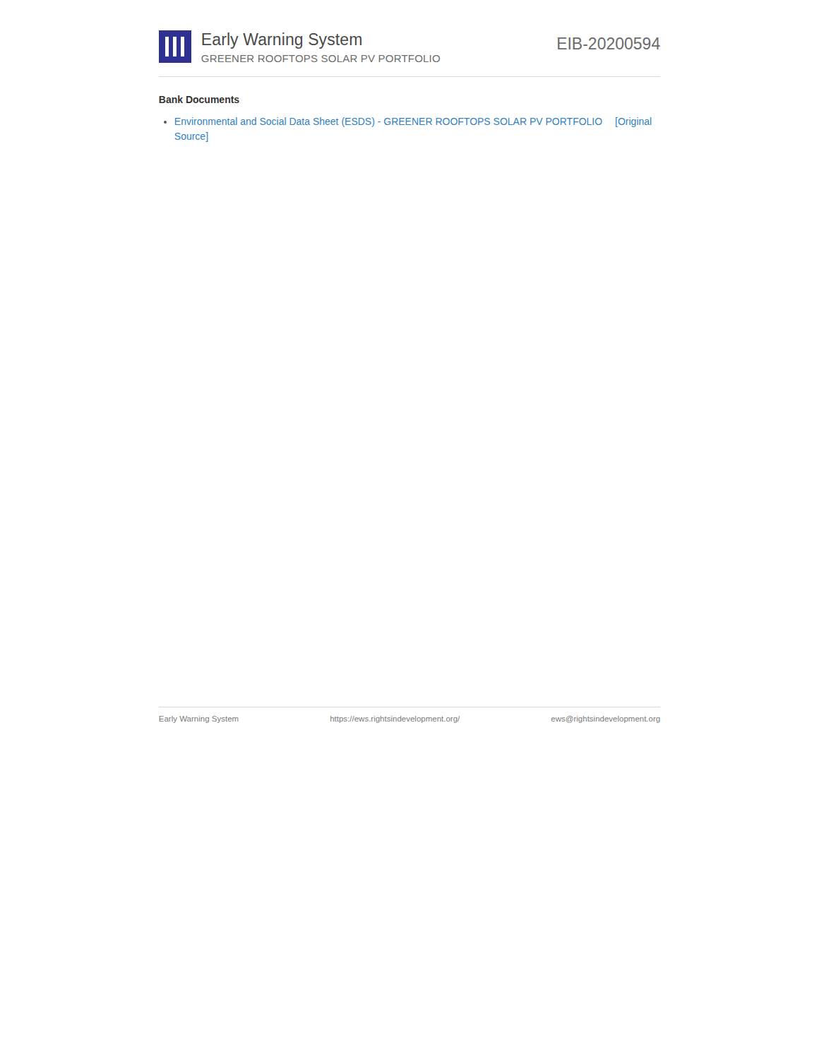Early Warning System
GREENER ROOFTOPS SOLAR PV PORTFOLIO
EIB-20200594
Bank Documents
Environmental and Social Data Sheet (ESDS) - GREENER ROOFTOPS SOLAR PV PORTFOLIO [Original Source]
Early Warning System
https://ews.rightsindevelopment.org/
ews@rightsindevelopment.org